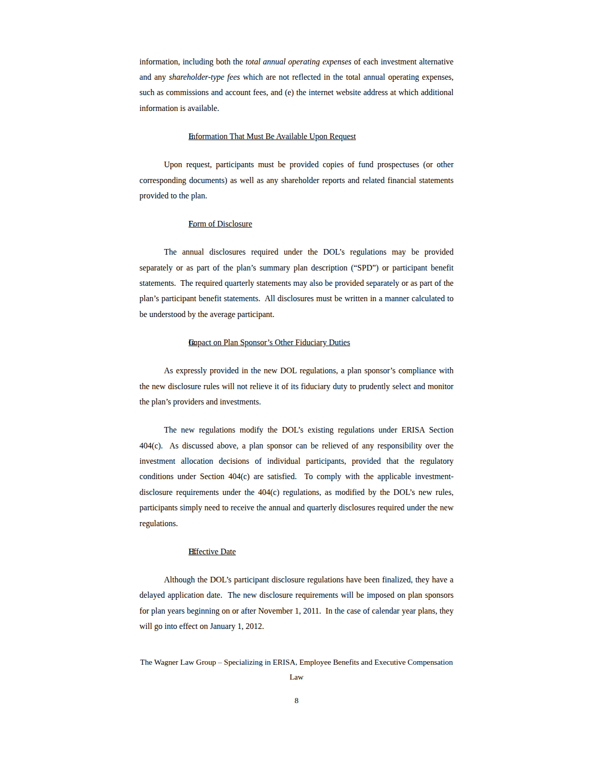information, including both the total annual operating expenses of each investment alternative and any shareholder-type fees which are not reflected in the total annual operating expenses, such as commissions and account fees, and (e) the internet website address at which additional information is available.
E. Information That Must Be Available Upon Request
Upon request, participants must be provided copies of fund prospectuses (or other corresponding documents) as well as any shareholder reports and related financial statements provided to the plan.
F. Form of Disclosure
The annual disclosures required under the DOL’s regulations may be provided separately or as part of the plan’s summary plan description (“SPD”) or participant benefit statements. The required quarterly statements may also be provided separately or as part of the plan’s participant benefit statements. All disclosures must be written in a manner calculated to be understood by the average participant.
G. Impact on Plan Sponsor’s Other Fiduciary Duties
As expressly provided in the new DOL regulations, a plan sponsor’s compliance with the new disclosure rules will not relieve it of its fiduciary duty to prudently select and monitor the plan’s providers and investments.
The new regulations modify the DOL’s existing regulations under ERISA Section 404(c). As discussed above, a plan sponsor can be relieved of any responsibility over the investment allocation decisions of individual participants, provided that the regulatory conditions under Section 404(c) are satisfied. To comply with the applicable investment-disclosure requirements under the 404(c) regulations, as modified by the DOL’s new rules, participants simply need to receive the annual and quarterly disclosures required under the new regulations.
H. Effective Date
Although the DOL’s participant disclosure regulations have been finalized, they have a delayed application date. The new disclosure requirements will be imposed on plan sponsors for plan years beginning on or after November 1, 2011. In the case of calendar year plans, they will go into effect on January 1, 2012.
The Wagner Law Group – Specializing in ERISA, Employee Benefits and Executive Compensation Law
8